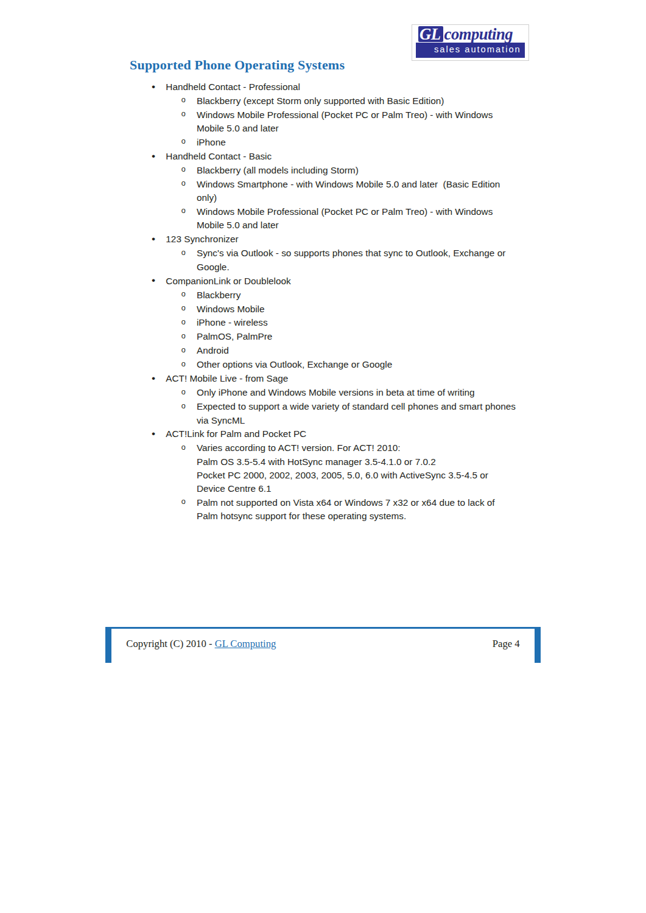GLcomputing
sales automation
Supported Phone Operating Systems
Handheld Contact - Professional
Blackberry (except Storm only supported with Basic Edition)
Windows Mobile Professional (Pocket PC or Palm Treo) - with Windows Mobile 5.0 and later
iPhone
Handheld Contact - Basic
Blackberry (all models including Storm)
Windows Smartphone - with Windows Mobile 5.0 and later (Basic Edition only)
Windows Mobile Professional (Pocket PC or Palm Treo) - with Windows Mobile 5.0 and later
123 Synchronizer
Sync's via Outlook - so supports phones that sync to Outlook, Exchange or Google.
CompanionLink or Doublelook
Blackberry
Windows Mobile
iPhone - wireless
PalmOS, PalmPre
Android
Other options via Outlook, Exchange or Google
ACT! Mobile Live - from Sage
Only iPhone and Windows Mobile versions in beta at time of writing
Expected to support a wide variety of standard cell phones and smart phones via SyncML
ACT!Link for Palm and Pocket PC
Varies according to ACT! version. For ACT! 2010:
Palm OS 3.5-5.4 with HotSync manager 3.5-4.1.0 or 7.0.2
Pocket PC 2000, 2002, 2003, 2005, 5.0, 6.0 with ActiveSync 3.5-4.5 or Device Centre 6.1
Palm not supported on Vista x64 or Windows 7 x32 or x64 due to lack of Palm hotsync support for these operating systems.
Copyright (C) 2010 - GL Computing
Page 4